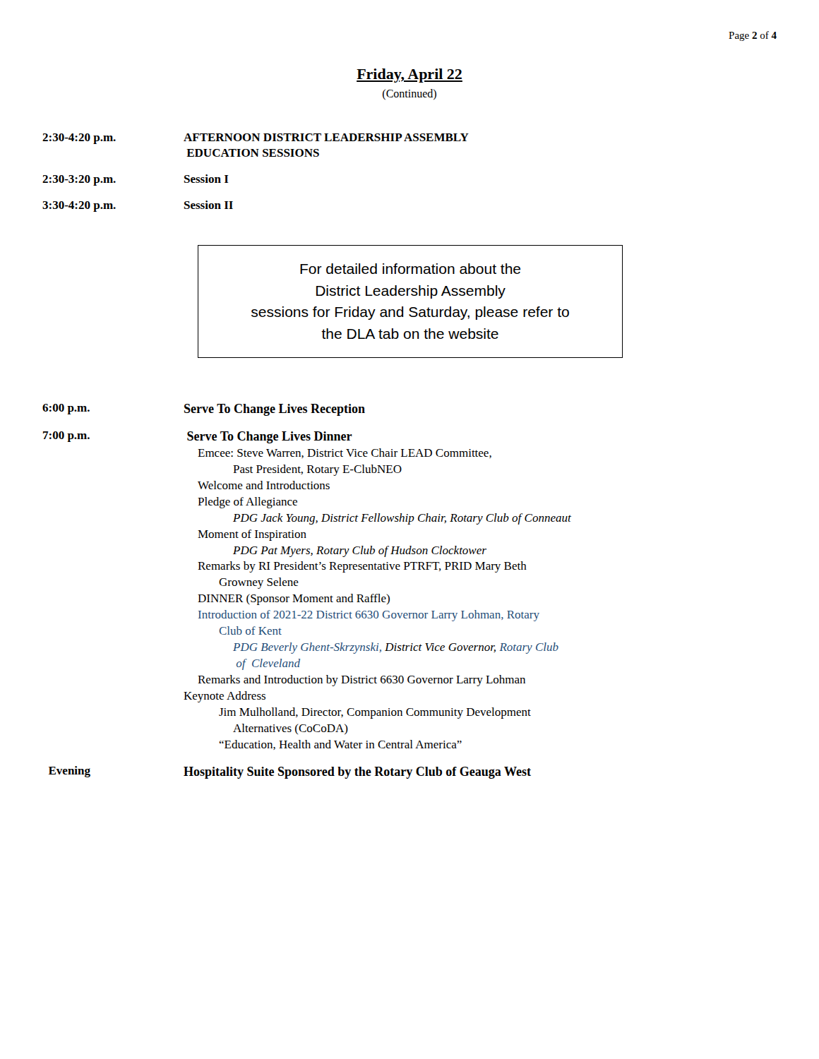Page 2 of 4
Friday, April 22
(Continued)
| 2:30-4:20 p.m. | AFTERNOON DISTRICT LEADERSHIP ASSEMBLY EDUCATION SESSIONS |
| 2:30-3:20 p.m. | Session I |
| 3:30-4:20 p.m. | Session II |
For detailed information about the
District Leadership Assembly
sessions for Friday and Saturday, please refer to
the DLA tab on the website
| 6:00 p.m. | Serve To Change Lives Reception |
| 7:00 p.m. | Serve To Change Lives Dinner Emcee: Steve Warren, District Vice Chair LEAD Committee, Past President, Rotary E-ClubNEO Welcome and Introductions Pledge of Allegiance PDG Jack Young, District Fellowship Chair, Rotary Club of Conneaut Moment of Inspiration PDG Pat Myers, Rotary Club of Hudson Clocktower Remarks by RI President’s Representative PTRFT, PRID Mary Beth Growney Selene DINNER (Sponsor Moment and Raffle) Introduction of 2021-22 District 6630 Governor Larry Lohman, Rotary Club of Kent PDG Beverly Ghent-Skrzynski, District Vice Governor, Rotary Club of Cleveland Remarks and Introduction by District 6630 Governor Larry Lohman Keynote Address Jim Mulholland, Director, Companion Community Development Alternatives (CoCoDA) “Education, Health and Water in Central America” |
| Evening | Hospitality Suite Sponsored by the Rotary Club of Geauga West |